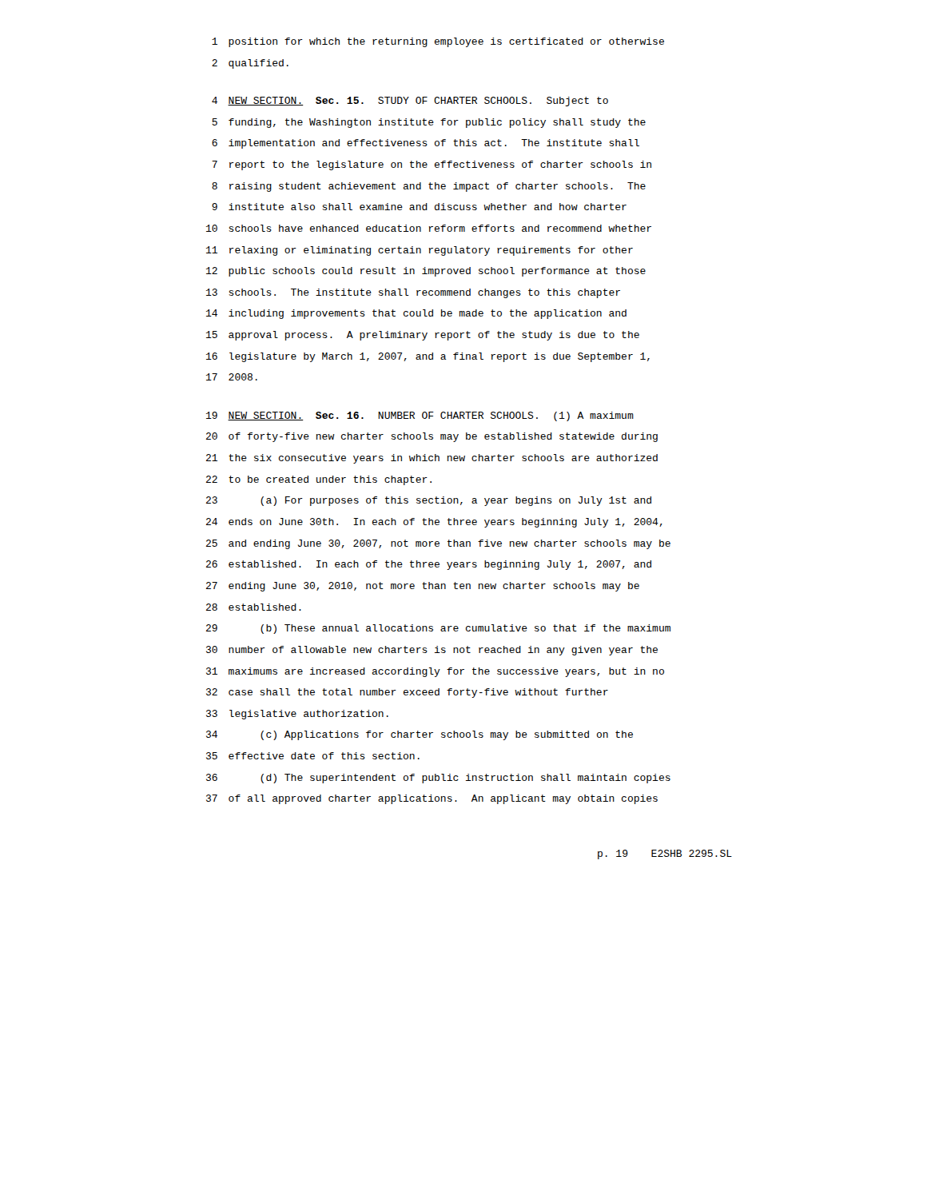position for which the returning employee is certificated or otherwise
qualified.
NEW SECTION. Sec. 15. STUDY OF CHARTER SCHOOLS. Subject to
funding, the Washington institute for public policy shall study the
implementation and effectiveness of this act. The institute shall
report to the legislature on the effectiveness of charter schools in
raising student achievement and the impact of charter schools. The
institute also shall examine and discuss whether and how charter
schools have enhanced education reform efforts and recommend whether
relaxing or eliminating certain regulatory requirements for other
public schools could result in improved school performance at those
schools. The institute shall recommend changes to this chapter
including improvements that could be made to the application and
approval process. A preliminary report of the study is due to the
legislature by March 1, 2007, and a final report is due September 1,
2008.
NEW SECTION. Sec. 16. NUMBER OF CHARTER SCHOOLS. (1) A maximum
of forty-five new charter schools may be established statewide during
the six consecutive years in which new charter schools are authorized
to be created under this chapter.
(a) For purposes of this section, a year begins on July 1st and
ends on June 30th. In each of the three years beginning July 1, 2004,
and ending June 30, 2007, not more than five new charter schools may be
established. In each of the three years beginning July 1, 2007, and
ending June 30, 2010, not more than ten new charter schools may be
established.
(b) These annual allocations are cumulative so that if the maximum
number of allowable new charters is not reached in any given year the
maximums are increased accordingly for the successive years, but in no
case shall the total number exceed forty-five without further
legislative authorization.
(c) Applications for charter schools may be submitted on the
effective date of this section.
(d) The superintendent of public instruction shall maintain copies
of all approved charter applications. An applicant may obtain copies
p. 19 E2SHB 2295.SL